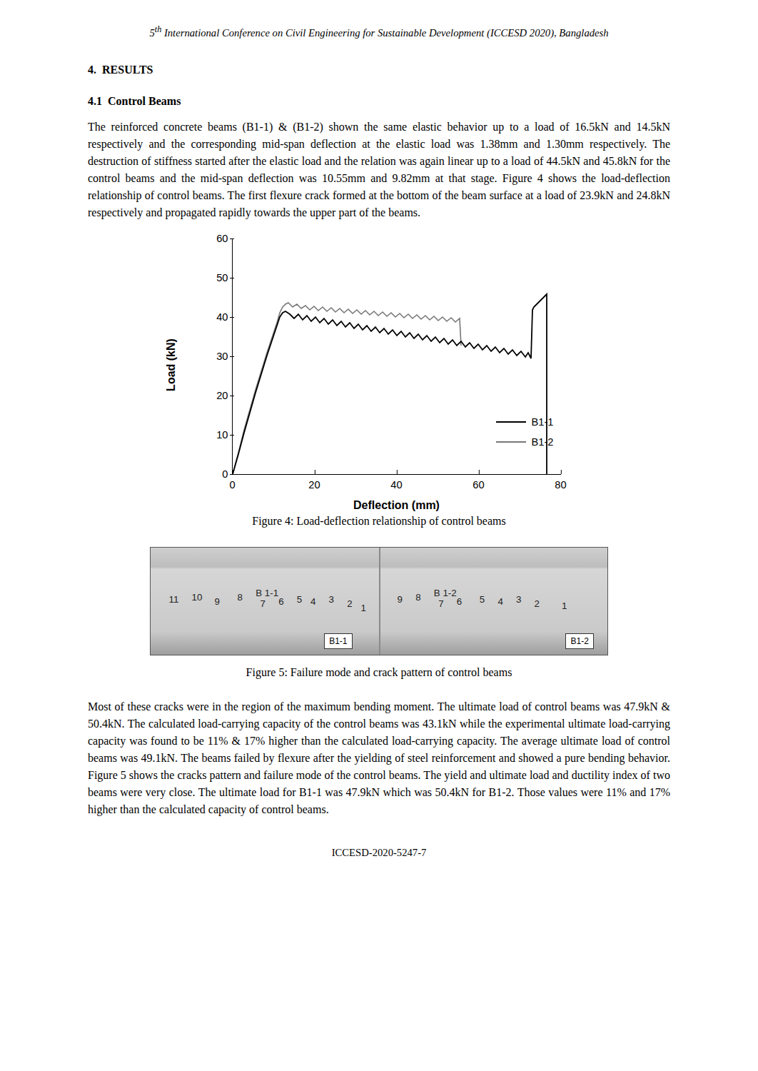5th International Conference on Civil Engineering for Sustainable Development (ICCESD 2020), Bangladesh
4. RESULTS
4.1 Control Beams
The reinforced concrete beams (B1-1) & (B1-2) shown the same elastic behavior up to a load of 16.5kN and 14.5kN respectively and the corresponding mid-span deflection at the elastic load was 1.38mm and 1.30mm respectively. The destruction of stiffness started after the elastic load and the relation was again linear up to a load of 44.5kN and 45.8kN for the control beams and the mid-span deflection was 10.55mm and 9.82mm at that stage. Figure 4 shows the load-deflection relationship of control beams. The first flexure crack formed at the bottom of the beam surface at a load of 23.9kN and 24.8kN respectively and propagated rapidly towards the upper part of the beams.
Load (kN) Deflection (mm) 0 10 20 30 40 50 60 0 20 40 60 80
B1-1
B1-2
Figure 4: Load-deflection relationship of control beams
11 10 9 8 B 1-1 7 6 5 4 3 2 1 9 8 B 1-2 7 6 5 4 3 2 1 B1-1 B1-2
Figure 5: Failure mode and crack pattern of control beams
Most of these cracks were in the region of the maximum bending moment. The ultimate load of control beams was 47.9kN & 50.4kN. The calculated load-carrying capacity of the control beams was 43.1kN while the experimental ultimate load-carrying capacity was found to be 11% & 17% higher than the calculated load-carrying capacity. The average ultimate load of control beams was 49.1kN. The beams failed by flexure after the yielding of steel reinforcement and showed a pure bending behavior. Figure 5 shows the cracks pattern and failure mode of the control beams. The yield and ultimate load and ductility index of two beams were very close. The ultimate load for B1-1 was 47.9kN which was 50.4kN for B1-2. Those values were 11% and 17% higher than the calculated capacity of control beams.
ICCESD-2020-5247-7